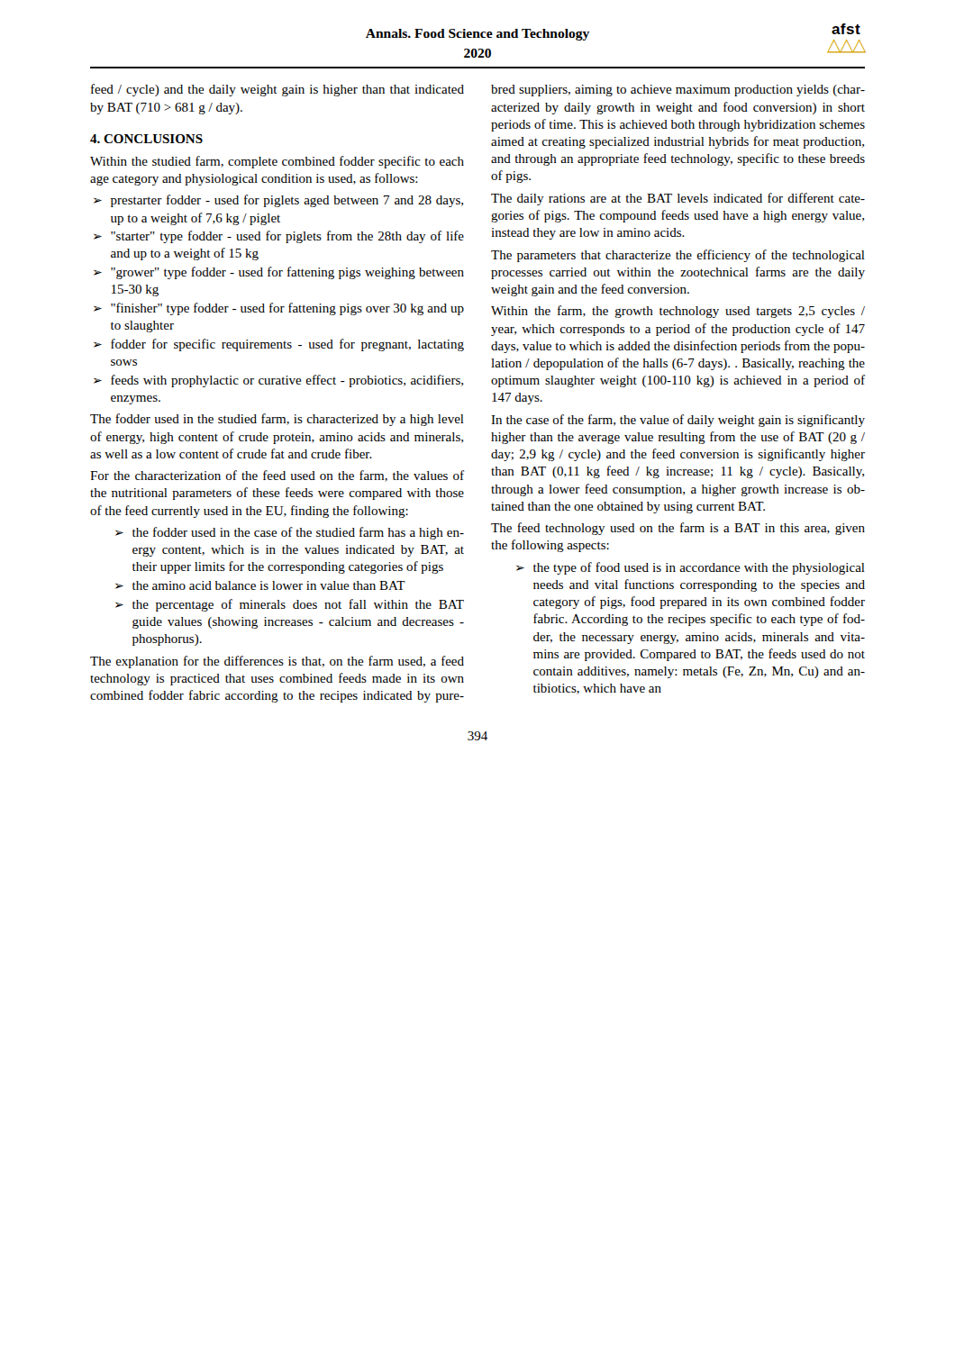afst △△△
Annals. Food Science and Technology
2020
feed / cycle) and the daily weight gain is higher than that indicated by BAT (710 > 681 g / day).
4. CONCLUSIONS
Within the studied farm, complete combined fodder specific to each age category and physiological condition is used, as follows:
prestarter fodder - used for piglets aged between 7 and 28 days, up to a weight of 7,6 kg / piglet
"starter" type fodder - used for piglets from the 28th day of life and up to a weight of 15 kg
"grower" type fodder - used for fattening pigs weighing between 15-30 kg
"finisher" type fodder - used for fattening pigs over 30 kg and up to slaughter
fodder for specific requirements - used for pregnant, lactating sows
feeds with prophylactic or curative effect - probiotics, acidifiers, enzymes.
The fodder used in the studied farm, is characterized by a high level of energy, high content of crude protein, amino acids and minerals, as well as a low content of crude fat and crude fiber.
For the characterization of the feed used on the farm, the values of the nutritional parameters of these feeds were compared with those of the feed currently used in the EU, finding the following:
the fodder used in the case of the studied farm has a high energy content, which is in the values indicated by BAT, at their upper limits for the corresponding categories of pigs
the amino acid balance is lower in value than BAT
the percentage of minerals does not fall within the BAT guide values (showing increases - calcium and decreases - phosphorus).
The explanation for the differences is that, on the farm used, a feed technology is practiced that uses combined feeds made in its own combined fodder fabric according to the recipes indicated by purebred suppliers, aiming to achieve maximum production yields (characterized by daily growth in weight and food conversion) in short periods of time. This is achieved both through hybridization schemes aimed at creating specialized industrial hybrids for meat production, and through an appropriate feed technology, specific to these breeds of pigs.
The daily rations are at the BAT levels indicated for different categories of pigs. The compound feeds used have a high energy value, instead they are low in amino acids.
The parameters that characterize the efficiency of the technological processes carried out within the zootechnical farms are the daily weight gain and the feed conversion.
Within the farm, the growth technology used targets 2,5 cycles / year, which corresponds to a period of the production cycle of 147 days, value to which is added the disinfection periods from the population / depopulation of the halls (6-7 days). . Basically, reaching the optimum slaughter weight (100-110 kg) is achieved in a period of 147 days.
In the case of the farm, the value of daily weight gain is significantly higher than the average value resulting from the use of BAT (20 g / day; 2,9 kg / cycle) and the feed conversion is significantly higher than BAT (0,11 kg feed / kg increase; 11 kg / cycle). Basically, through a lower feed consumption, a higher growth increase is obtained than the one obtained by using current BAT.
The feed technology used on the farm is a BAT in this area, given the following aspects:
the type of food used is in accordance with the physiological needs and vital functions corresponding to the species and category of pigs, food prepared in its own combined fodder fabric. According to the recipes specific to each type of fodder, the necessary energy, amino acids, minerals and vitamins are provided. Compared to BAT, the feeds used do not contain additives, namely: metals (Fe, Zn, Mn, Cu) and antibiotics, which have an
394